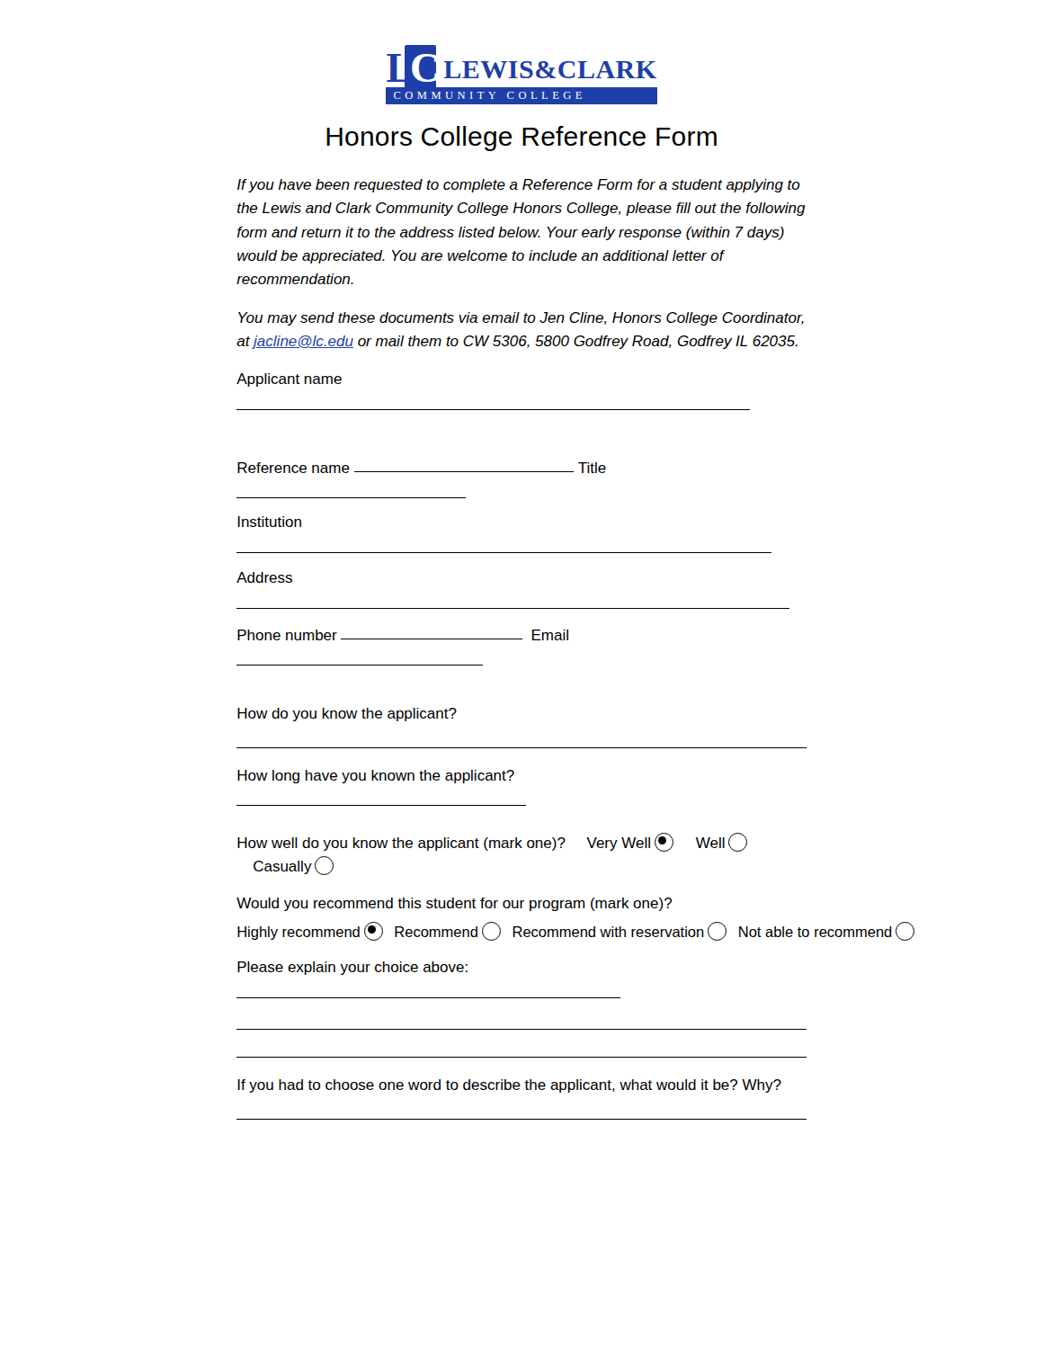LC LEWIS&CLARK
COMMUNITY COLLEGE
Honors College Reference Form
If you have been requested to complete a Reference Form for a student applying to the Lewis and Clark Community College Honors College, please fill out the following form and return it to the address listed below. Your early response (within 7 days) would be appreciated. You are welcome to include an additional letter of recommendation.
You may send these documents via email to Jen Cline, Honors College Coordinator, at jacline@lc.edu or mail them to CW 5306, 5800 Godfrey Road, Godfrey IL 62035.
Applicant name
Reference name Title
Institution
Address
Phone number Email
How do you know the applicant?
How long have you known the applicant?
How well do you know the applicant (mark one)? Very Well Well Casually
Would you recommend this student for our program (mark one)?
Highly recommend Recommend Recommend with reservation Not able to recommend
Please explain your choice above:
If you had to choose one word to describe the applicant, what would it be? Why?